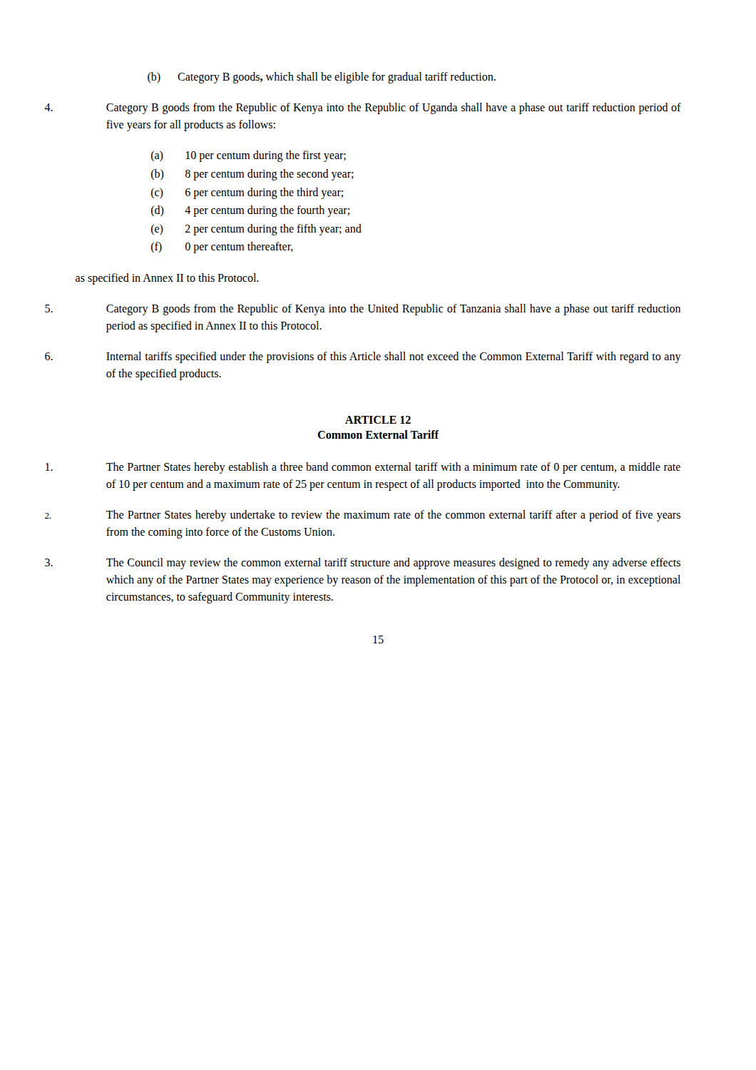(b) Category B goods, which shall be eligible for gradual tariff reduction.
4. Category B goods from the Republic of Kenya into the Republic of Uganda shall have a phase out tariff reduction period of five years for all products as follows:
(a) 10 per centum during the first year;
(b) 8 per centum during the second year;
(c) 6 per centum during the third year;
(d) 4 per centum during the fourth year;
(e) 2 per centum during the fifth year; and
(f) 0 per centum thereafter,
as specified in Annex II to this Protocol.
5. Category B goods from the Republic of Kenya into the United Republic of Tanzania shall have a phase out tariff reduction period as specified in Annex II to this Protocol.
6. Internal tariffs specified under the provisions of this Article shall not exceed the Common External Tariff with regard to any of the specified products.
ARTICLE 12
Common External Tariff
1. The Partner States hereby establish a three band common external tariff with a minimum rate of 0 per centum, a middle rate of 10 per centum and a maximum rate of 25 per centum in respect of all products imported into the Community.
2. The Partner States hereby undertake to review the maximum rate of the common external tariff after a period of five years from the coming into force of the Customs Union.
3. The Council may review the common external tariff structure and approve measures designed to remedy any adverse effects which any of the Partner States may experience by reason of the implementation of this part of the Protocol or, in exceptional circumstances, to safeguard Community interests.
15